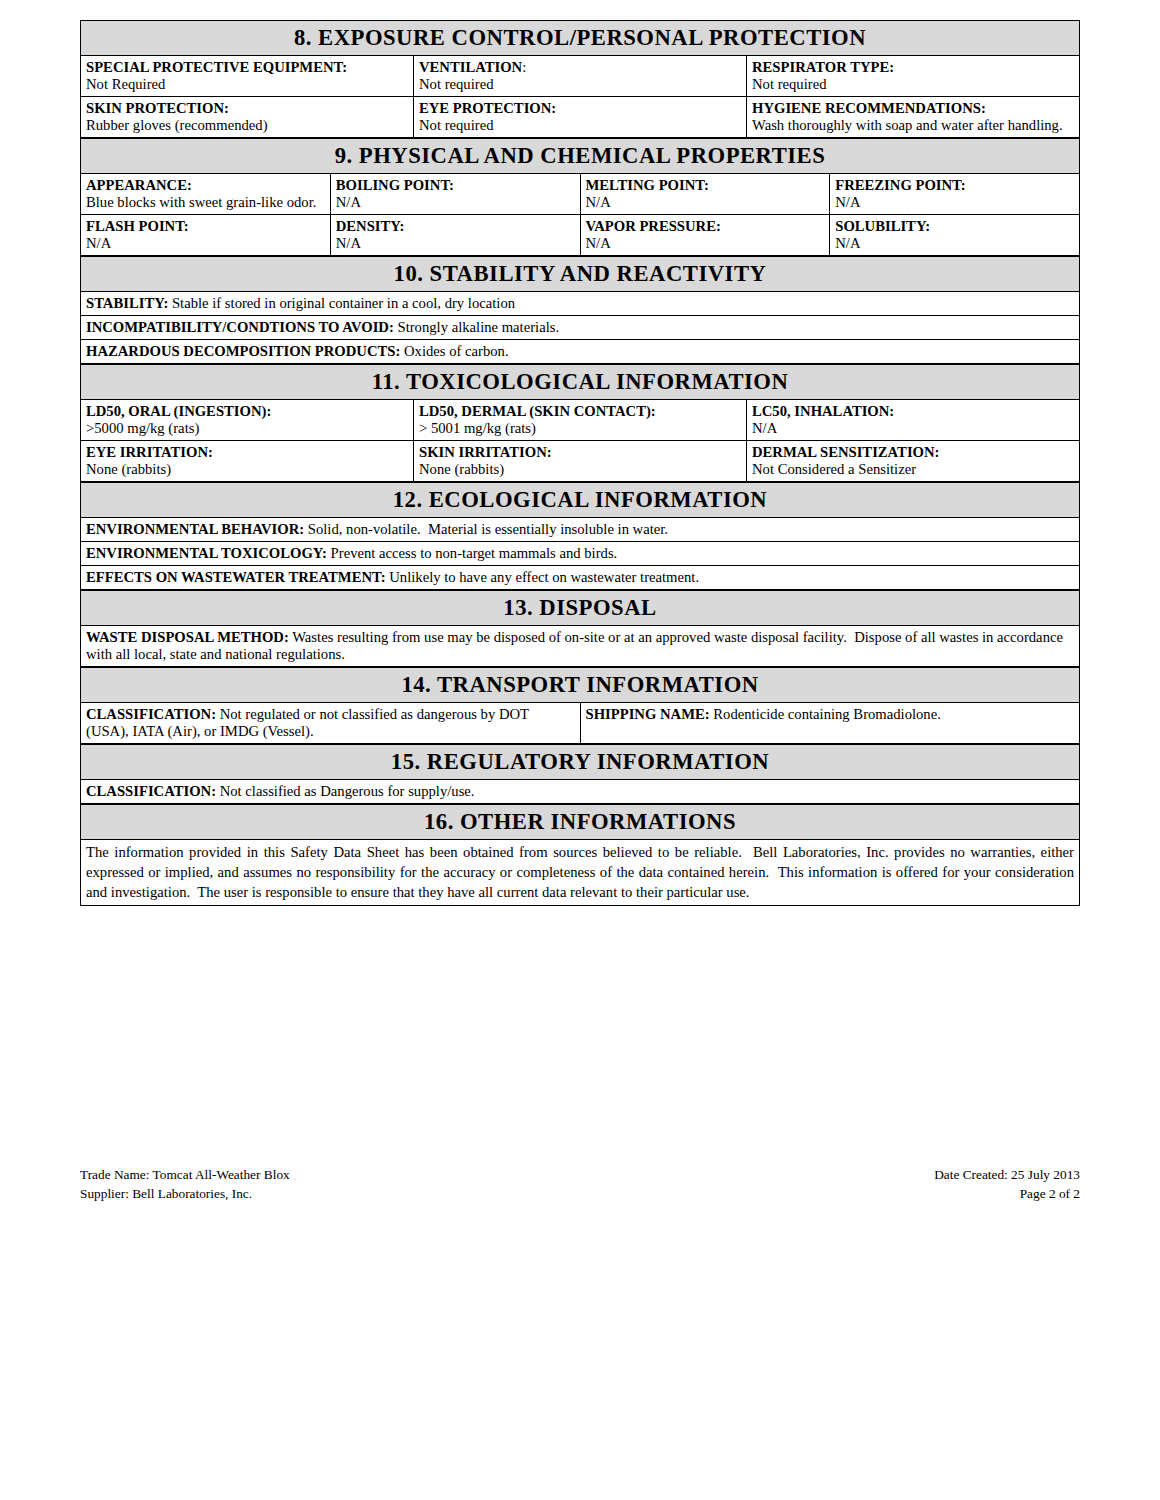| 8. EXPOSURE CONTROL/PERSONAL PROTECTION |
| SPECIAL PROTECTIVE EQUIPMENT: Not Required | VENTILATION : Not required | RESPIRATOR TYPE: Not required |
| SKIN PROTECTION: Rubber gloves (recommended) | EYE PROTECTION: Not required | HYGIENE RECOMMENDATIONS: Wash thoroughly with soap and water after handling. |
| 9. PHYSICAL AND CHEMICAL PROPERTIES |
| APPEARANCE: Blue blocks with sweet grain-like odor. | BOILING POINT: N/A | MELTING POINT: N/A | FREEZING POINT: N/A |
| FLASH POINT: N/A | DENSITY: N/A | VAPOR PRESSURE: N/A | SOLUBILITY: N/A |
| 10. STABILITY AND REACTIVITY |
| STABILITY: Stable if stored in original container in a cool, dry location |
| INCOMPATIBILITY/CONDTIONS TO AVOID: Strongly alkaline materials. |
| HAZARDOUS DECOMPOSITION PRODUCTS: Oxides of carbon. |
| 11. TOXICOLOGICAL INFORMATION |
| LD50, ORAL (INGESTION): >5000 mg/kg (rats) | LD50, DERMAL (SKIN CONTACT): > 5001 mg/kg (rats) | LC50, INHALATION: N/A |
| EYE IRRITATION: None (rabbits) | SKIN IRRITATION: None (rabbits) | DERMAL SENSITIZATION: Not Considered a Sensitizer |
| 12. ECOLOGICAL INFORMATION |
| ENVIRONMENTAL BEHAVIOR: Solid, non-volatile. Material is essentially insoluble in water. |
| ENVIRONMENTAL TOXICOLOGY: Prevent access to non-target mammals and birds. |
| EFFECTS ON WASTEWATER TREATMENT: Unlikely to have any effect on wastewater treatment. |
| 13. DISPOSAL |
| WASTE DISPOSAL METHOD: Wastes resulting from use may be disposed of on-site or at an approved waste disposal facility. Dispose of all wastes in accordance with all local, state and national regulations. |
| 14. TRANSPORT INFORMATION |
| CLASSIFICATION: Not regulated or not classified as dangerous by DOT (USA), IATA (Air), or IMDG (Vessel). | SHIPPING NAME: Rodenticide containing Bromadiolone. |
| 15. REGULATORY INFORMATION |
| CLASSIFICATION: Not classified as Dangerous for supply/use. |
| 16. OTHER INFORMATIONS |
| The information provided in this Safety Data Sheet has been obtained from sources believed to be reliable. Bell Laboratories, Inc. provides no warranties, either expressed or implied, and assumes no responsibility for the accuracy or completeness of the data contained herein. This information is offered for your consideration and investigation. The user is responsible to ensure that they have all current data relevant to their particular use. |
Trade Name: Tomcat All-Weather Blox
Supplier: Bell Laboratories, Inc.
Date Created: 25 July 2013
Page 2 of 2